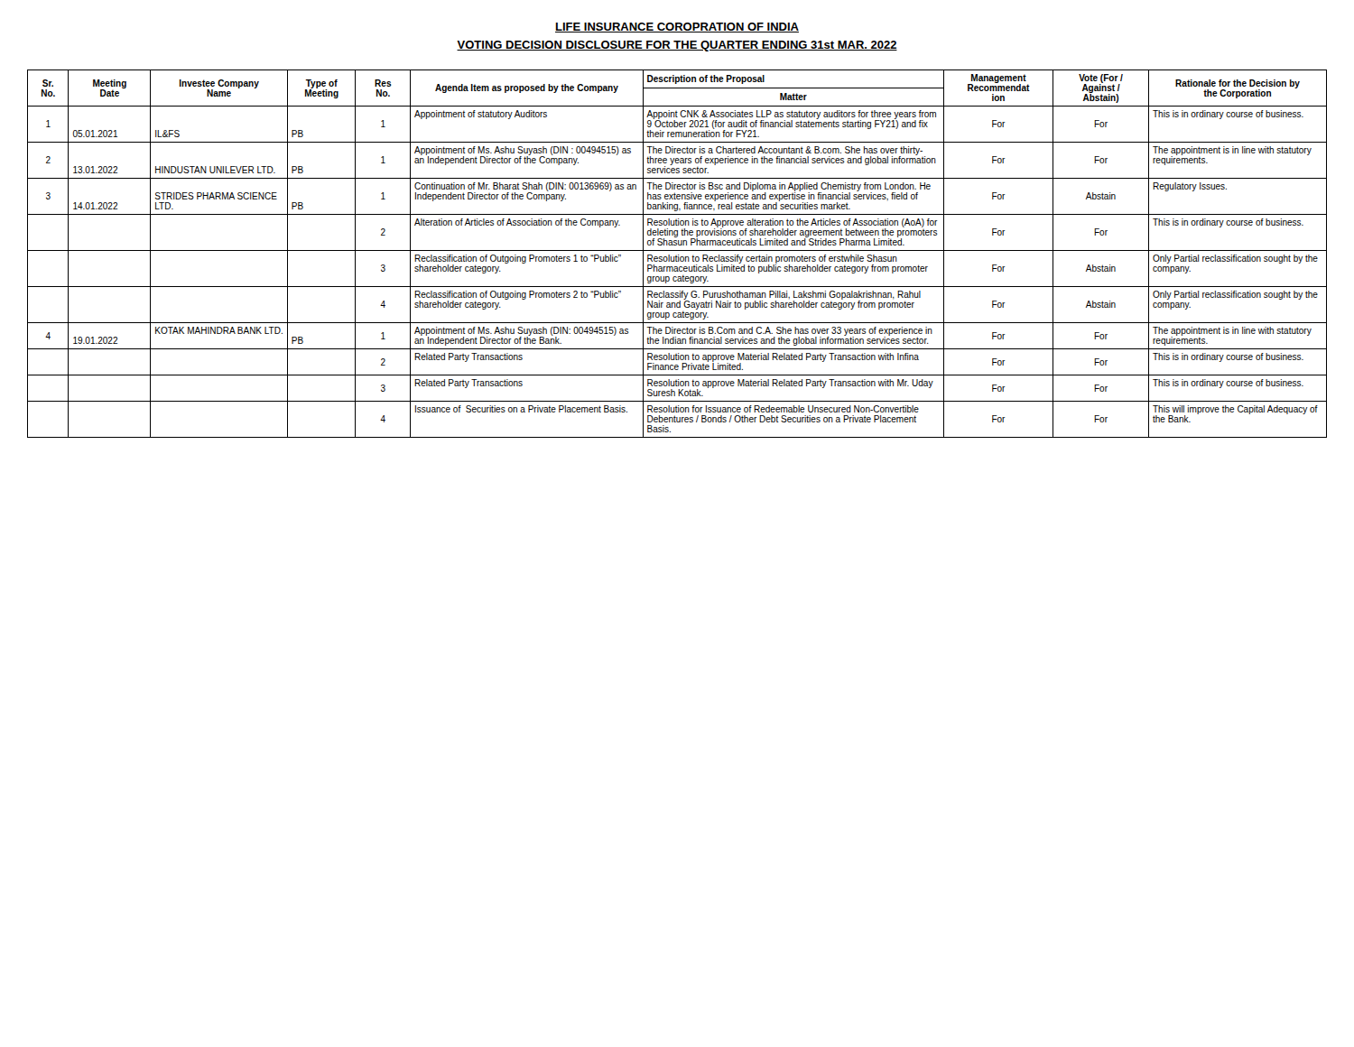LIFE INSURANCE COROPRATION OF INDIA
VOTING DECISION DISCLOSURE FOR THE QUARTER ENDING 31st MAR. 2022
| Sr. No. | Meeting Date | Investee Company Name | Type of Meeting | Res No. | Agenda Item as proposed by the Company | Description of the Proposal | Management Recommendat ion | Vote (For / Against / Abstain) | Rationale for the Decision by the Corporation |
| --- | --- | --- | --- | --- | --- | --- | --- | --- | --- |
| Matter |
| 1 | 05.01.2021 | IL&FS | PB | 1 | Appointment of statutory Auditors | Appoint CNK & Associates LLP as statutory auditors for three years from 9 October 2021 (for audit of financial statements starting FY21) and fix their remuneration for FY21. | For | For | This is in ordinary course of business. |
| 2 | 13.01.2022 | HINDUSTAN UNILEVER LTD. | PB | 1 | Appointment of Ms. Ashu Suyash (DIN : 00494515) as an Independent Director of the Company. | The Director is a Chartered Accountant & B.com. She has over thirty-three years of experience in the financial services and global information services sector. | For | For | The appointment is in line with statutory requirements. |
| 3 | 14.01.2022 | STRIDES PHARMA SCIENCE LTD. | PB | 1 | Continuation of Mr. Bharat Shah (DIN: 00136969) as an Independent Director of the Company. | The Director is Bsc and Diploma in Applied Chemistry from London. He has extensive experience and expertise in financial services, field of banking, fiannce, real estate and securities market. | For | Abstain | Regulatory Issues. |
| | | | | 2 | Alteration of Articles of Association of the Company. | Resolution is to Approve alteration to the Articles of Association (AoA) for deleting the provisions of shareholder agreement between the promoters of Shasun Pharmaceuticals Limited and Strides Pharma Limited. | For | For | This is in ordinary course of business. |
| | | | | 3 | Reclassification of Outgoing Promoters 1 to “Public” shareholder category. | Resolution to Reclassify certain promoters of erstwhile Shasun Pharmaceuticals Limited to public shareholder category from promoter group category. | For | Abstain | Only Partial reclassification sought by the company. |
| | | | | 4 | Reclassification of Outgoing Promoters 2 to “Public” shareholder category. | Reclassify G. Purushothaman Pillai, Lakshmi Gopalakrishnan, Rahul Nair and Gayatri Nair to public shareholder category from promoter group category. | For | Abstain | Only Partial reclassification sought by the company. |
| 4 | 19.01.2022 | KOTAK MAHINDRA BANK LTD. | PB | 1 | Appointment of Ms. Ashu Suyash (DIN: 00494515) as an Independent Director of the Bank. | The Director is B.Com and C.A. She has over 33 years of experience in the Indian financial services and the global information services sector. | For | For | The appointment is in line with statutory requirements. |
| | | | | 2 | Related Party Transactions | Resolution to approve Material Related Party Transaction with Infina Finance Private Limited. | For | For | This is in ordinary course of business. |
| | | | | 3 | Related Party Transactions | Resolution to approve Material Related Party Transaction with Mr. Uday Suresh Kotak. | For | For | This is in ordinary course of business. |
| | | | | 4 | Issuance of Securities on a Private Placement Basis. | Resolution for Issuance of Redeemable Unsecured Non-Convertible Debentures / Bonds / Other Debt Securities on a Private Placement Basis. | For | For | This will improve the Capital Adequacy of the Bank. |